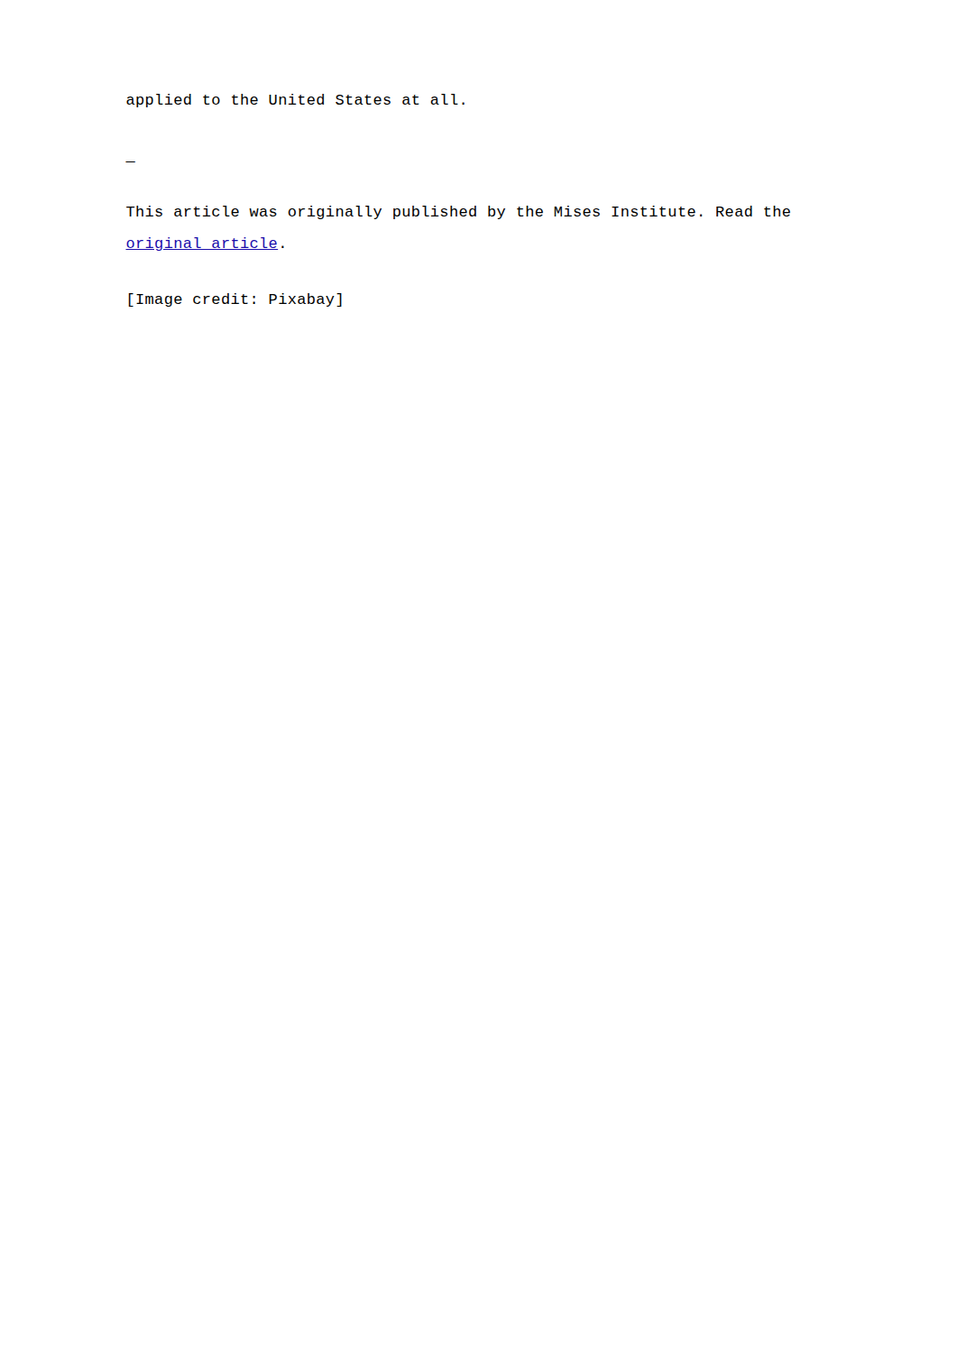applied to the United States at all.
_
This article was originally published by the Mises Institute. Read the original article.
[Image credit: Pixabay]